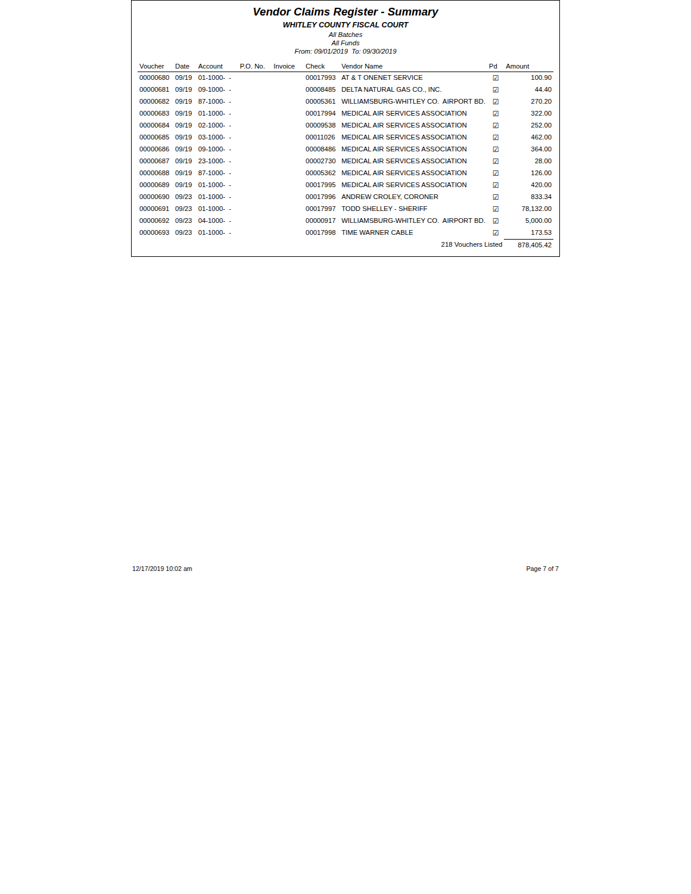Vendor Claims Register - Summary
WHITLEY COUNTY FISCAL COURT
All Batches
All Funds
From: 09/01/2019 To: 09/30/2019
| Voucher | Date | Account | P.O. No. | Invoice | Check | Vendor Name | Pd | Amount |
| --- | --- | --- | --- | --- | --- | --- | --- | --- |
| 00000680 | 09/19 | 01-1000- - | | | 00017993 | AT & T ONENET SERVICE | ☑ | 100.90 |
| 00000681 | 09/19 | 09-1000- - | | | 00008485 | DELTA NATURAL GAS CO., INC. | ☑ | 44.40 |
| 00000682 | 09/19 | 87-1000- - | | | 00005361 | WILLIAMSBURG-WHITLEY CO. AIRPORT BD. | ☑ | 270.20 |
| 00000683 | 09/19 | 01-1000- - | | | 00017994 | MEDICAL AIR SERVICES ASSOCIATION | ☑ | 322.00 |
| 00000684 | 09/19 | 02-1000- - | | | 00009538 | MEDICAL AIR SERVICES ASSOCIATION | ☑ | 252.00 |
| 00000685 | 09/19 | 03-1000- - | | | 00011026 | MEDICAL AIR SERVICES ASSOCIATION | ☑ | 462.00 |
| 00000686 | 09/19 | 09-1000- - | | | 00008486 | MEDICAL AIR SERVICES ASSOCIATION | ☑ | 364.00 |
| 00000687 | 09/19 | 23-1000- - | | | 00002730 | MEDICAL AIR SERVICES ASSOCIATION | ☑ | 28.00 |
| 00000688 | 09/19 | 87-1000- - | | | 00005362 | MEDICAL AIR SERVICES ASSOCIATION | ☑ | 126.00 |
| 00000689 | 09/19 | 01-1000- - | | | 00017995 | MEDICAL AIR SERVICES ASSOCIATION | ☑ | 420.00 |
| 00000690 | 09/23 | 01-1000- - | | | 00017996 | ANDREW CROLEY, CORONER | ☑ | 833.34 |
| 00000691 | 09/23 | 01-1000- - | | | 00017997 | TODD SHELLEY - SHERIFF | ☑ | 78,132.00 |
| 00000692 | 09/23 | 04-1000- - | | | 00000917 | WILLIAMSBURG-WHITLEY CO. AIRPORT BD. | ☑ | 5,000.00 |
| 00000693 | 09/23 | 01-1000- - | | | 00017998 | TIME WARNER CABLE | ☑ | 173.53 |
| | 218 Vouchers Listed | 878,405.42 |
12/17/2019 10:02 am
Page 7 of 7